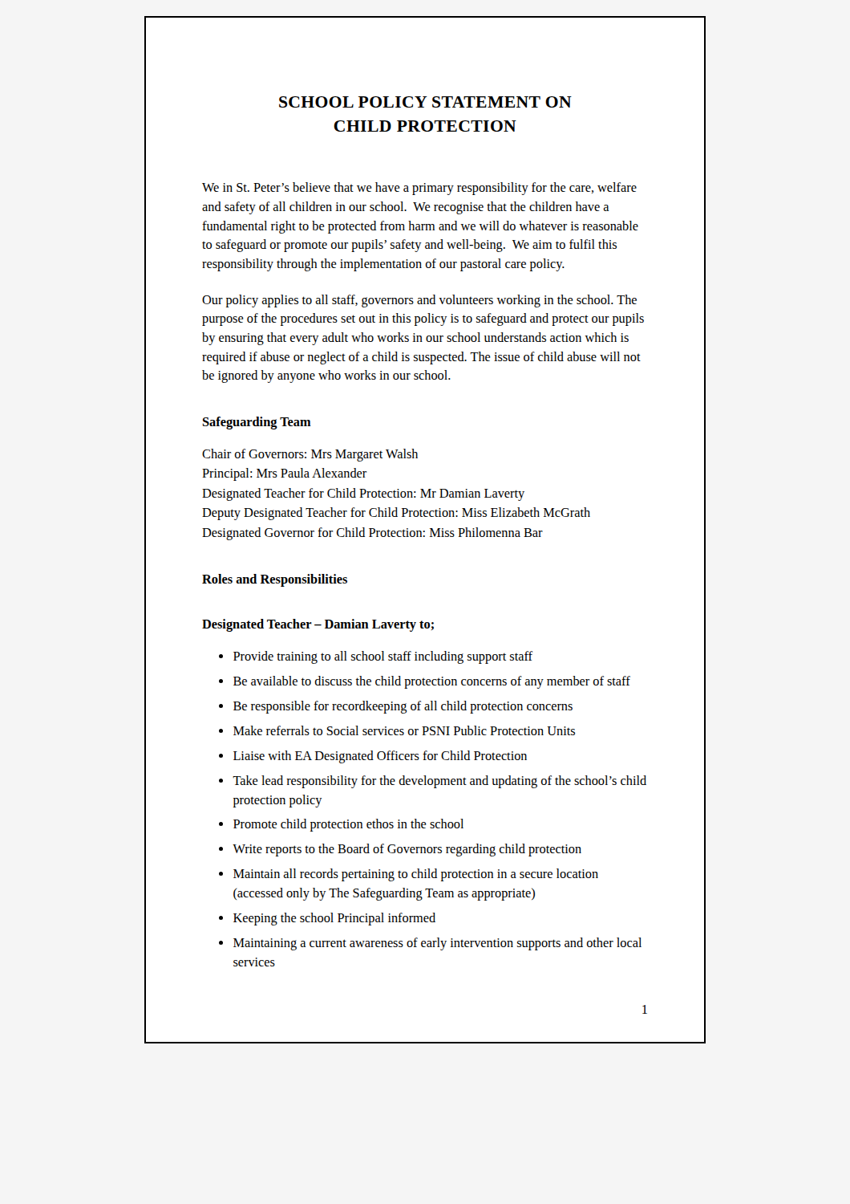SCHOOL POLICY STATEMENT ON
CHILD PROTECTION
We in St. Peter’s believe that we have a primary responsibility for the care, welfare and safety of all children in our school. We recognise that the children have a fundamental right to be protected from harm and we will do whatever is reasonable to safeguard or promote our pupils’ safety and well-being. We aim to fulfil this responsibility through the implementation of our pastoral care policy.
Our policy applies to all staff, governors and volunteers working in the school. The purpose of the procedures set out in this policy is to safeguard and protect our pupils by ensuring that every adult who works in our school understands action which is required if abuse or neglect of a child is suspected. The issue of child abuse will not be ignored by anyone who works in our school.
Safeguarding Team
Chair of Governors: Mrs Margaret Walsh
Principal: Mrs Paula Alexander
Designated Teacher for Child Protection: Mr Damian Laverty
Deputy Designated Teacher for Child Protection: Miss Elizabeth McGrath
Designated Governor for Child Protection: Miss Philomenna Bar
Roles and Responsibilities
Designated Teacher – Damian Laverty to;
Provide training to all school staff including support staff
Be available to discuss the child protection concerns of any member of staff
Be responsible for recordkeeping of all child protection concerns
Make referrals to Social services or PSNI Public Protection Units
Liaise with EA Designated Officers for Child Protection
Take lead responsibility for the development and updating of the school’s child protection policy
Promote child protection ethos in the school
Write reports to the Board of Governors regarding child protection
Maintain all records pertaining to child protection in a secure location (accessed only by The Safeguarding Team as appropriate)
Keeping the school Principal informed
Maintaining a current awareness of early intervention supports and other local services
1